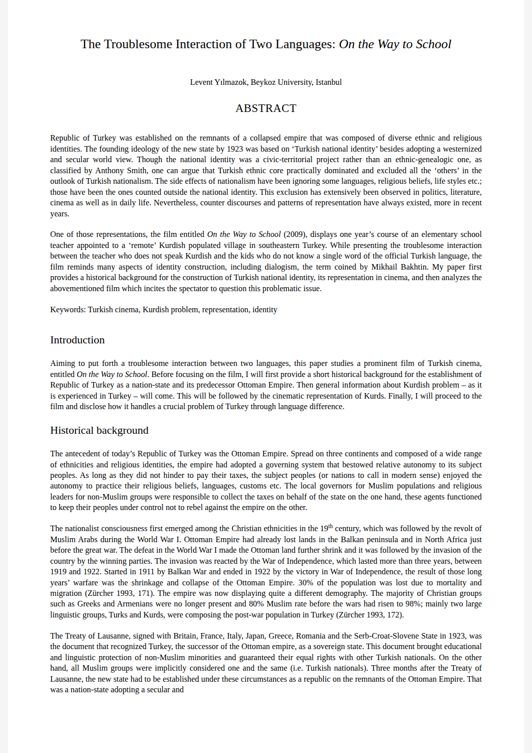The Troublesome Interaction of Two Languages: On the Way to School
Levent Yılmazok, Beykoz University, Istanbul
ABSTRACT
Republic of Turkey was established on the remnants of a collapsed empire that was composed of diverse ethnic and religious identities. The founding ideology of the new state by 1923 was based on ‘Turkish national identity’ besides adopting a westernized and secular world view. Though the national identity was a civic-territorial project rather than an ethnic-genealogic one, as classified by Anthony Smith, one can argue that Turkish ethnic core practically dominated and excluded all the ‘others’ in the outlook of Turkish nationalism. The side effects of nationalism have been ignoring some languages, religious beliefs, life styles etc.; those have been the ones counted outside the national identity. This exclusion has extensively been observed in politics, literature, cinema as well as in daily life. Nevertheless, counter discourses and patterns of representation have always existed, more in recent years.
One of those representations, the film entitled On the Way to School (2009), displays one year’s course of an elementary school teacher appointed to a ‘remote’ Kurdish populated village in southeastern Turkey. While presenting the troublesome interaction between the teacher who does not speak Kurdish and the kids who do not know a single word of the official Turkish language, the film reminds many aspects of identity construction, including dialogism, the term coined by Mikhail Bakhtin. My paper first provides a historical background for the construction of Turkish national identity, its representation in cinema, and then analyzes the abovementioned film which incites the spectator to question this problematic issue.
Keywords: Turkish cinema, Kurdish problem, representation, identity
Introduction
Aiming to put forth a troublesome interaction between two languages, this paper studies a prominent film of Turkish cinema, entitled On the Way to School. Before focusing on the film, I will first provide a short historical background for the establishment of Republic of Turkey as a nation-state and its predecessor Ottoman Empire. Then general information about Kurdish problem – as it is experienced in Turkey – will come. This will be followed by the cinematic representation of Kurds. Finally, I will proceed to the film and disclose how it handles a crucial problem of Turkey through language difference.
Historical background
The antecedent of today’s Republic of Turkey was the Ottoman Empire. Spread on three continents and composed of a wide range of ethnicities and religious identities, the empire had adopted a governing system that bestowed relative autonomy to its subject peoples. As long as they did not hinder to pay their taxes, the subject peoples (or nations to call in modern sense) enjoyed the autonomy to practice their religious beliefs, languages, customs etc. The local governors for Muslim populations and religious leaders for non-Muslim groups were responsible to collect the taxes on behalf of the state on the one hand, these agents functioned to keep their peoples under control not to rebel against the empire on the other.
The nationalist consciousness first emerged among the Christian ethnicities in the 19th century, which was followed by the revolt of Muslim Arabs during the World War I. Ottoman Empire had already lost lands in the Balkan peninsula and in North Africa just before the great war. The defeat in the World War I made the Ottoman land further shrink and it was followed by the invasion of the country by the winning parties. The invasion was reacted by the War of Independence, which lasted more than three years, between 1919 and 1922. Started in 1911 by Balkan War and ended in 1922 by the victory in War of Independence, the result of those long years’ warfare was the shrinkage and collapse of the Ottoman Empire. 30% of the population was lost due to mortality and migration (Zürcher 1993, 171). The empire was now displaying quite a different demography. The majority of Christian groups such as Greeks and Armenians were no longer present and 80% Muslim rate before the wars had risen to 98%; mainly two large linguistic groups, Turks and Kurds, were composing the post-war population in Turkey (Zürcher 1993, 172).
The Treaty of Lausanne, signed with Britain, France, Italy, Japan, Greece, Romania and the Serb-Croat-Slovene State in 1923, was the document that recognized Turkey, the successor of the Ottoman empire, as a sovereign state. This document brought educational and linguistic protection of non-Muslim minorities and guaranteed their equal rights with other Turkish nationals. On the other hand, all Muslim groups were implicitly considered one and the same (i.e. Turkish nationals). Three months after the Treaty of Lausanne, the new state had to be established under these circumstances as a republic on the remnants of the Ottoman Empire. That was a nation-state adopting a secular and